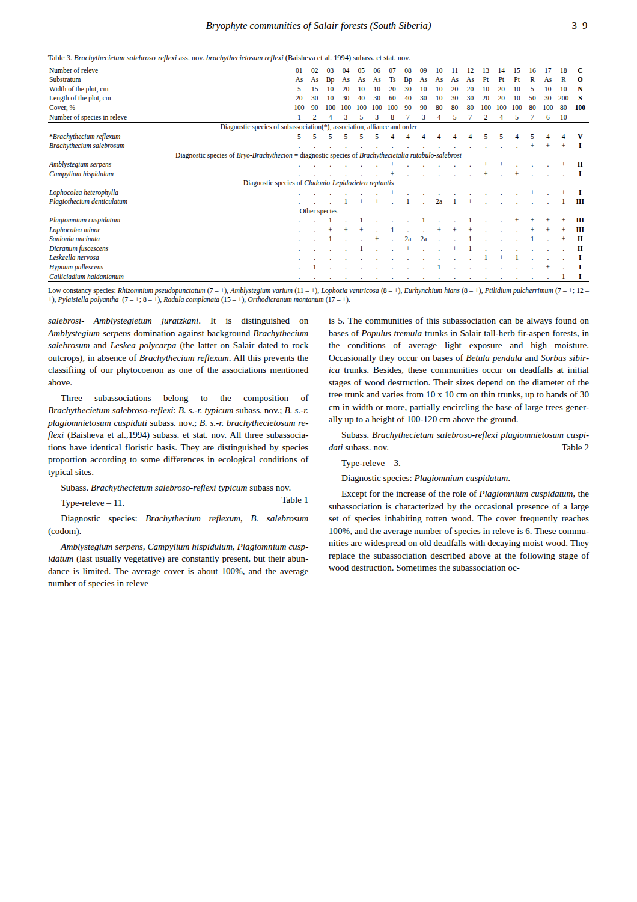Bryophyte communities of Salair forests (South Siberia) 3 9
Table 3. Brachythecietum salebroso-reflexi ass. nov. brachythecietosum reflexi (Baisheva et al. 1994) subass. et stat. nov.
| Number of releve | 01 | 02 | 03 | 04 | 05 | 06 | 07 | 08 | 09 | 10 | 11 | 12 | 13 | 14 | 15 | 16 | 17 | 18 | C |
| Substratum | As | As | Bp | As | As | As | Ts | Bp | As | As | As | As | Pt | Pt | Pt | R | As | R | O |
| Width of the plot, cm | 5 | 15 | 10 | 20 | 10 | 10 | 20 | 30 | 10 | 10 | 20 | 20 | 10 | 20 | 10 | 5 | 10 | 10 | N |
| Length of the plot, cm | 20 | 30 | 10 | 30 | 40 | 30 | 60 | 40 | 30 | 10 | 30 | 30 | 20 | 20 | 10 | 50 | 30 | 200 | S |
| Cover, % | 100 | 90 | 100 | 100 | 100 | 100 | 100 | 90 | 90 | 80 | 80 | 80 | 100 | 100 | 100 | 80 | 100 | 80 | 100 |
| Number of species in releve | 1 | 2 | 4 | 3 | 5 | 3 | 8 | 7 | 3 | 4 | 5 | 7 | 2 | 4 | 5 | 7 | 6 | 10 | |
| Diagnostic species of subassociation(*), association, alliance and order |
| * Brachythecium reflexum | 5 | 5 | 5 | 5 | 5 | 5 | 4 | 4 | 4 | 4 | 4 | 4 | 5 | 5 | 4 | 5 | 4 | 4 | V |
| Brachythecium salebrosum | . | . | . | . | . | . | . | . | . | . | . | . | . | . | . | + | + | + | I |
| Diagnostic species of Bryo-Brachythecion = diagnostic species of Brachythecietalia rutabulo-salebrosi |
| Amblystegium serpens | . | . | . | . | . | . | + | . | . | . | . | . | + | + | . | . | . | + | II |
| Campylium hispidulum | . | . | . | . | . | . | + | . | . | . | . | . | + | . | + | . | . | . | I |
| Diagnostic species of Cladonio-Lepidozietea reptantis |
| Lophocolea heterophylla | . | . | . | . | . | . | + | . | . | . | . | . | . | . | . | + | . | + | I |
| Plagiothecium denticulatum | . | . | . | 1 | + | + | . | 1 | . | 2a | 1 | + | . | . | . | . | . | 1 | III |
| Other species |
| Plagiomnium cuspidatum | . | . | 1 | . | 1 | . | . | . | 1 | . | . | 1 | . | . | + | + | + | + | III |
| Lophocolea minor | . | . | + | + | + | . | 1 | . | . | + | + | + | . | . | . | + | + | + | III |
| Sanionia uncinata | . | . | 1 | . | . | + | . | 2a | 2a | . | . | 1 | . | . | . | 1 | . | + | II |
| Dicranum fuscescens | . | . | . | . | 1 | . | . | + | . | . | + | 1 | . | . | . | . | . | . | II |
| Leskeella nervosa | . | . | . | . | . | . | . | . | . | . | . | . | 1 | + | 1 | . | . | . | I |
| Hypnum pallescens | . | 1 | . | . | . | . | . | . | . | 1 | . | . | . | . | . | . | + | . | I |
| Callicladium haldanianum | . | . | . | . | . | . | . | . | . | . | . | . | . | . | . | . | . | 1 | I |
Low constancy species: Rhizomnium pseudopunctatum (7 – +), Amblystegium varium (11 – +), Lophozia ventricosa (8 – +), Eurhynchium hians (8 – +), Ptilidium pulcherrimum (7 – +; 12 – +), Pylaisiella polyantha (7 – +; 8 – +), Radula complanata (15 – +), Orthodicranum montanum (17 – +).
salebrosi- Amblystegietum juratzkani. It is distinguished on Amblystegium serpens domination against background Brachythecium salebrosum and Leskea polycarpa (the latter on Salair dated to rock outcrops), in absence of Brachythecium reflexum. All this prevents the classifiing of our phytocoenon as one of the associations mentioned above.
Three subassociations belong to the composition of Brachythecietum salebroso-reflexi: B. s.-r. typicum subass. nov.; B. s.-r. plagiomnietosum cuspidati subass. nov.; B. s.-r. brachythecietosum reflexi (Baisheva et al.,1994) subass. et stat. nov. All three subassociations have identical floristic basis. They are distinguished by species proportion according to some differences in ecological conditions of typical sites.
Subass. Brachythecietum salebroso-reflexi typicum subass nov. Table 1
Type-releve – 11.
Diagnostic species: Brachythecium reflexum, B. salebrosum (codom).
Amblystegium serpens, Campylium hispidulum, Plagiomnium cuspidatum (last usually vegetative) are constantly present, but their abundance is limited. The average cover is about 100%, and the average number of species in releve
is 5. The communities of this subassociation can be always found on bases of Populus tremula trunks in Salair tall-herb fir-aspen forests, in the conditions of average light exposure and high moisture. Occasionally they occur on bases of Betula pendula and Sorbus sibirica trunks. Besides, these communities occur on deadfalls at initial stages of wood destruction. Their sizes depend on the diameter of the tree trunk and varies from 10 x 10 cm on thin trunks, up to bands of 30 cm in width or more, partially encircling the base of large trees generally up to a height of 100-120 cm above the ground.
Subass. Brachythecietum salebroso-reflexi plagiomnietosum cuspidati subass. nov. Table 2
Type-releve – 3.
Diagnostic species: Plagiomnium cuspidatum.
Except for the increase of the role of Plagiomnium cuspidatum, the subassociation is characterized by the occasional presence of a large set of species inhabiting rotten wood. The cover frequently reaches 100%, and the average number of species in releve is 6. These communities are widespread on old deadfalls with decaying moist wood. They replace the subassociation described above at the following stage of wood destruction. Sometimes the subassociation oc-